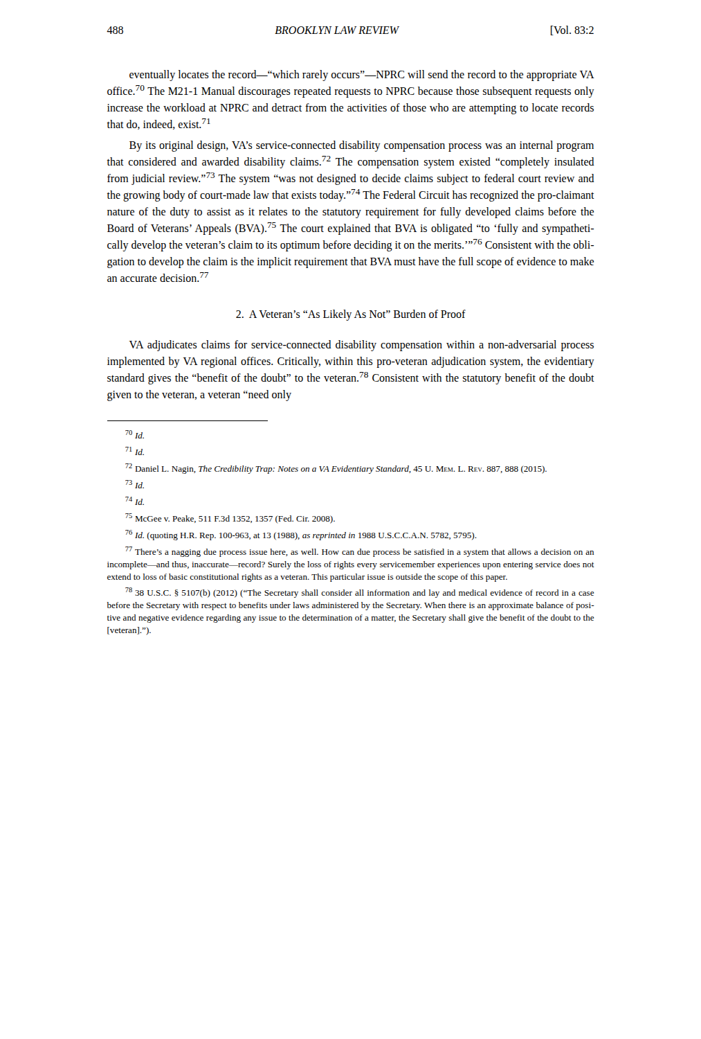488 BROOKLYN LAW REVIEW [Vol. 83:2
eventually locates the record—“which rarely occurs”—NPRC will send the record to the appropriate VA office.70 The M21-1 Manual discourages repeated requests to NPRC because those subsequent requests only increase the workload at NPRC and detract from the activities of those who are attempting to locate records that do, indeed, exist.71
By its original design, VA’s service-connected disability compensation process was an internal program that considered and awarded disability claims.72 The compensation system existed “completely insulated from judicial review.”73 The system “was not designed to decide claims subject to federal court review and the growing body of court-made law that exists today.”74 The Federal Circuit has recognized the pro-claimant nature of the duty to assist as it relates to the statutory requirement for fully developed claims before the Board of Veterans’ Appeals (BVA).75 The court explained that BVA is obligated “to ‘fully and sympathetically develop the veteran’s claim to its optimum before deciding it on the merits.’”76 Consistent with the obligation to develop the claim is the implicit requirement that BVA must have the full scope of evidence to make an accurate decision.77
2. A Veteran’s “As Likely As Not” Burden of Proof
VA adjudicates claims for service-connected disability compensation within a non-adversarial process implemented by VA regional offices. Critically, within this pro-veteran adjudication system, the evidentiary standard gives the “benefit of the doubt” to the veteran.78 Consistent with the statutory benefit of the doubt given to the veteran, a veteran “need only
Id.
Id.
Daniel L. Nagin, The Credibility Trap: Notes on a VA Evidentiary Standard, 45 U. Mem. L. Rev. 887, 888 (2015).
Id.
Id.
McGee v. Peake, 511 F.3d 1352, 1357 (Fed. Cir. 2008).
Id. (quoting H.R. Rep. 100-963, at 13 (1988), as reprinted in 1988 U.S.C.C.A.N. 5782, 5795).
There’s a nagging due process issue here, as well. How can due process be satisfied in a system that allows a decision on an incomplete—and thus, inaccurate—record? Surely the loss of rights every servicemember experiences upon entering service does not extend to loss of basic constitutional rights as a veteran. This particular issue is outside the scope of this paper.
38 U.S.C. § 5107(b) (2012) (“The Secretary shall consider all information and lay and medical evidence of record in a case before the Secretary with respect to benefits under laws administered by the Secretary. When there is an approximate balance of positive and negative evidence regarding any issue to the determination of a matter, the Secretary shall give the benefit of the doubt to the [veteran].”).